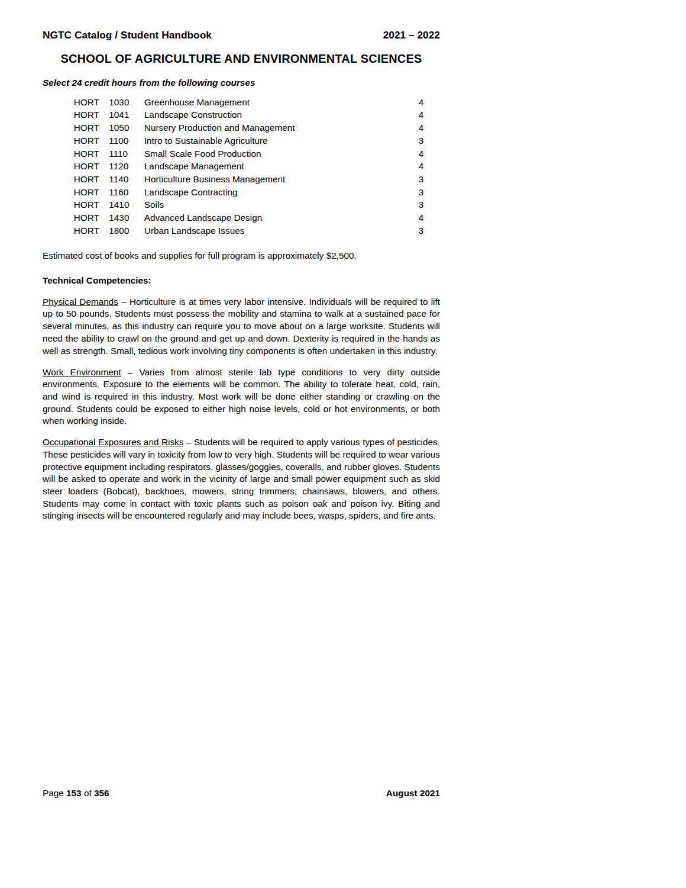NGTC Catalog / Student Handbook 2021 – 2022
SCHOOL OF AGRICULTURE AND ENVIRONMENTAL SCIENCES
Select 24 credit hours from the following courses
| HORT | 1030 | Greenhouse Management | 4 |
| HORT | 1041 | Landscape Construction | 4 |
| HORT | 1050 | Nursery Production and Management | 4 |
| HORT | 1100 | Intro to Sustainable Agriculture | 3 |
| HORT | 1110 | Small Scale Food Production | 4 |
| HORT | 1120 | Landscape Management | 4 |
| HORT | 1140 | Horticulture Business Management | 3 |
| HORT | 1160 | Landscape Contracting | 3 |
| HORT | 1410 | Soils | 3 |
| HORT | 1430 | Advanced Landscape Design | 4 |
| HORT | 1800 | Urban Landscape Issues | 3 |
Estimated cost of books and supplies for full program is approximately $2,500.
Technical Competencies:
Physical Demands – Horticulture is at times very labor intensive. Individuals will be required to lift up to 50 pounds. Students must possess the mobility and stamina to walk at a sustained pace for several minutes, as this industry can require you to move about on a large worksite. Students will need the ability to crawl on the ground and get up and down. Dexterity is required in the hands as well as strength. Small, tedious work involving tiny components is often undertaken in this industry.
Work Environment – Varies from almost sterile lab type conditions to very dirty outside environments. Exposure to the elements will be common. The ability to tolerate heat, cold, rain, and wind is required in this industry. Most work will be done either standing or crawling on the ground. Students could be exposed to either high noise levels, cold or hot environments, or both when working inside.
Occupational Exposures and Risks – Students will be required to apply various types of pesticides. These pesticides will vary in toxicity from low to very high. Students will be required to wear various protective equipment including respirators, glasses/goggles, coveralls, and rubber gloves. Students will be asked to operate and work in the vicinity of large and small power equipment such as skid steer loaders (Bobcat), backhoes, mowers, string trimmers, chainsaws, blowers, and others. Students may come in contact with toxic plants such as poison oak and poison ivy. Biting and stinging insects will be encountered regularly and may include bees, wasps, spiders, and fire ants.
Page 153 of 356 August 2021